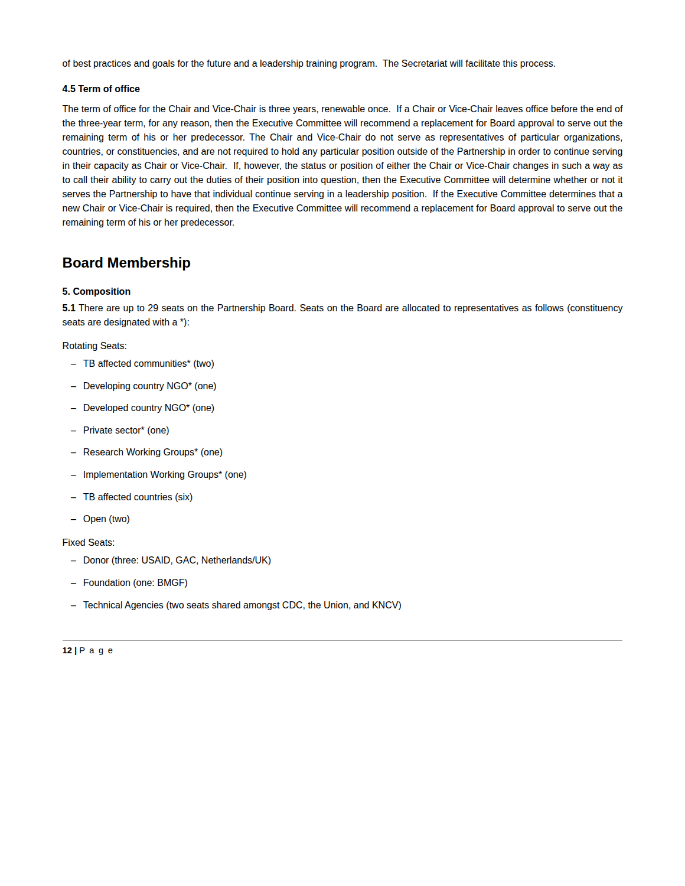of best practices and goals for the future and a leadership training program. The Secretariat will facilitate this process.
4.5 Term of office
The term of office for the Chair and Vice-Chair is three years, renewable once. If a Chair or Vice-Chair leaves office before the end of the three-year term, for any reason, then the Executive Committee will recommend a replacement for Board approval to serve out the remaining term of his or her predecessor. The Chair and Vice-Chair do not serve as representatives of particular organizations, countries, or constituencies, and are not required to hold any particular position outside of the Partnership in order to continue serving in their capacity as Chair or Vice-Chair. If, however, the status or position of either the Chair or Vice-Chair changes in such a way as to call their ability to carry out the duties of their position into question, then the Executive Committee will determine whether or not it serves the Partnership to have that individual continue serving in a leadership position. If the Executive Committee determines that a new Chair or Vice-Chair is required, then the Executive Committee will recommend a replacement for Board approval to serve out the remaining term of his or her predecessor.
Board Membership
5. Composition
5.1 There are up to 29 seats on the Partnership Board. Seats on the Board are allocated to representatives as follows (constituency seats are designated with a *):
Rotating Seats:
TB affected communities* (two)
Developing country NGO* (one)
Developed country NGO* (one)
Private sector* (one)
Research Working Groups* (one)
Implementation Working Groups* (one)
TB affected countries (six)
Open (two)
Fixed Seats:
Donor (three: USAID, GAC, Netherlands/UK)
Foundation (one: BMGF)
Technical Agencies (two seats shared amongst CDC, the Union, and KNCV)
12 | P a g e